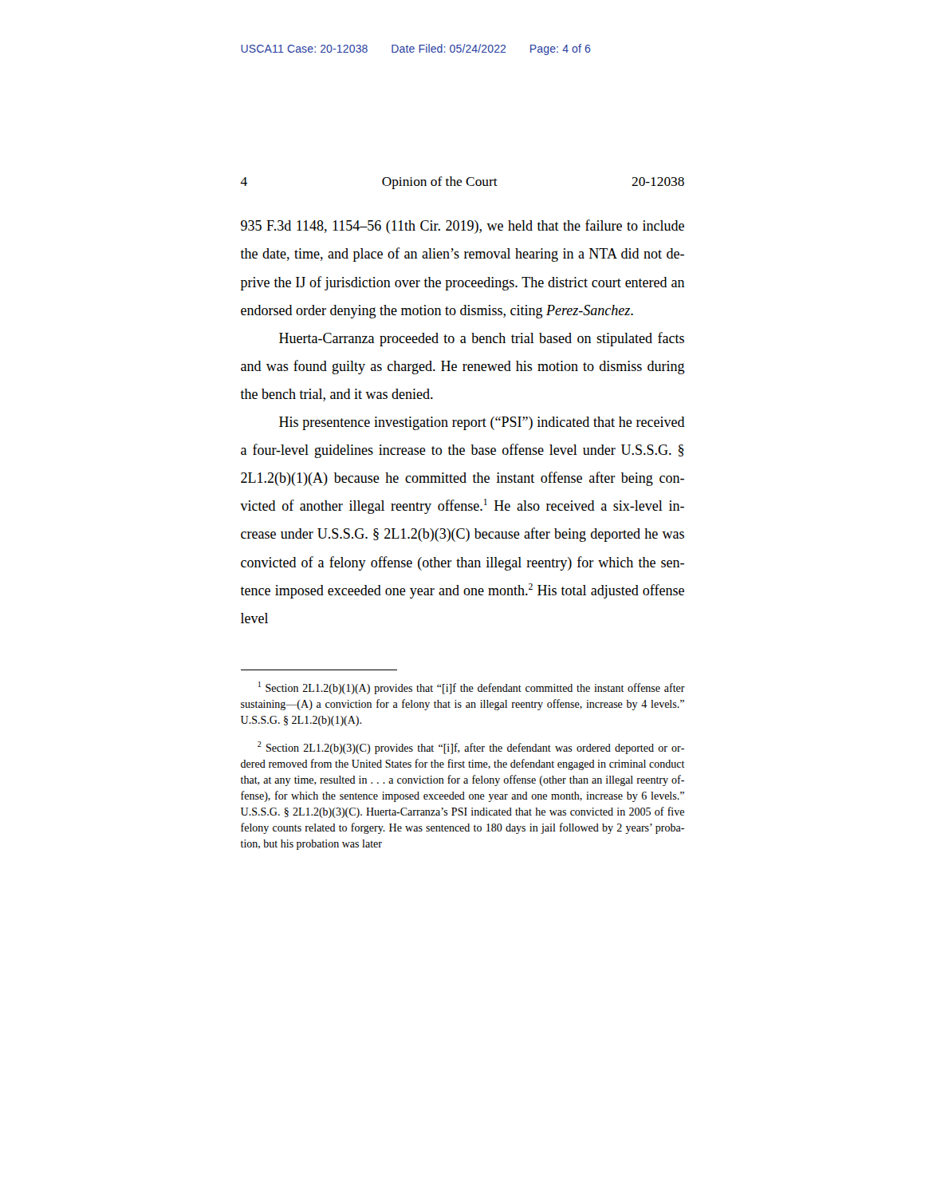USCA11 Case: 20-12038 Date Filed: 05/24/2022 Page: 4 of 6
4
Opinion of the Court
20-12038
935 F.3d 1148, 1154–56 (11th Cir. 2019), we held that the failure to include the date, time, and place of an alien’s removal hearing in a NTA did not deprive the IJ of jurisdiction over the proceedings. The district court entered an endorsed order denying the motion to dismiss, citing Perez-Sanchez.
Huerta-Carranza proceeded to a bench trial based on stipulated facts and was found guilty as charged. He renewed his motion to dismiss during the bench trial, and it was denied.
His presentence investigation report (“PSI”) indicated that he received a four-level guidelines increase to the base offense level under U.S.S.G. § 2L1.2(b)(1)(A) because he committed the instant offense after being convicted of another illegal reentry offense.1 He also received a six-level increase under U.S.S.G. § 2L1.2(b)(3)(C) because after being deported he was convicted of a felony offense (other than illegal reentry) for which the sentence imposed exceeded one year and one month.2 His total adjusted offense level
1 Section 2L1.2(b)(1)(A) provides that “[i]f the defendant committed the instant offense after sustaining—(A) a conviction for a felony that is an illegal reentry offense, increase by 4 levels.” U.S.S.G. § 2L1.2(b)(1)(A).
2 Section 2L1.2(b)(3)(C) provides that “[i]f, after the defendant was ordered deported or ordered removed from the United States for the first time, the defendant engaged in criminal conduct that, at any time, resulted in . . . a conviction for a felony offense (other than an illegal reentry offense), for which the sentence imposed exceeded one year and one month, increase by 6 levels.” U.S.S.G. § 2L1.2(b)(3)(C). Huerta-Carranza’s PSI indicated that he was convicted in 2005 of five felony counts related to forgery. He was sentenced to 180 days in jail followed by 2 years’ probation, but his probation was later